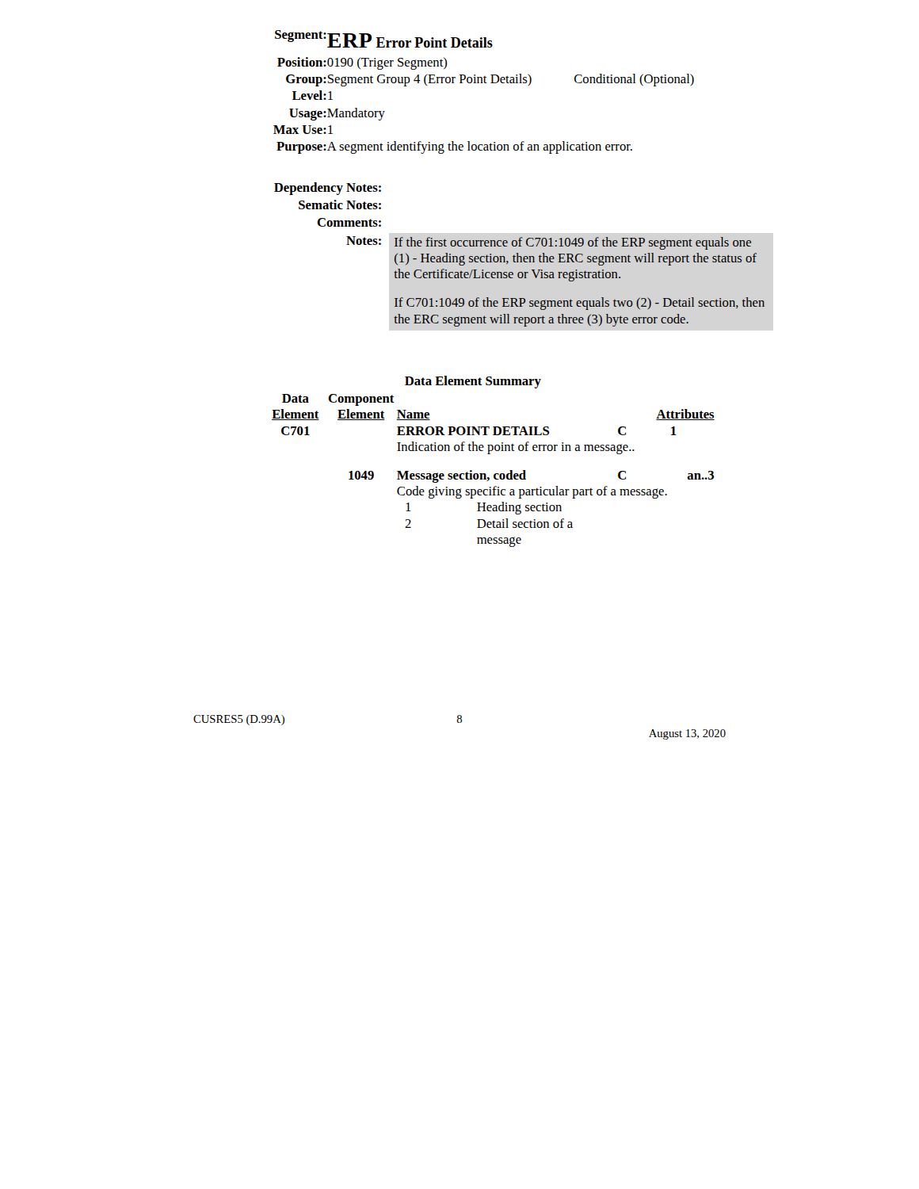| Segment: | ERP Error Point Details |
| Position: | 0190 (Triger Segment) |
| Group: | Segment Group 4 (Error Point Details) Conditional (Optional) |
| Level: | 1 |
| Usage: | Mandatory |
| Max Use: | 1 |
| Purpose: | A segment identifying the location of an application error. |
| Dependency Notes: | |
| Sematic Notes: | |
| Comments: | |
| Notes: | If the first occurrence of C701:1049 of the ERP segment equals one (1) - Heading section, then the ERC segment will report the status of the Certificate/License or Visa registration. If C701:1049 of the ERP segment equals two (2) - Detail section, then the ERC segment will report a three (3) byte error code. |
Data Element Summary
| Data | Component | | | |
| Element | Element | Name | | Attributes |
| C701 | | ERROR POINT DETAILS | C | 1 |
| | | Indication of the point of error in a message.. |
| | 1049 | Message section, coded | C | an..3 |
| | | Code giving specific a particular part of a message. |
| | | / 1 / Heading section / / 2 / Detail section of a message / | | |
CUSRES5 (D.99A)
8
August 13, 2020